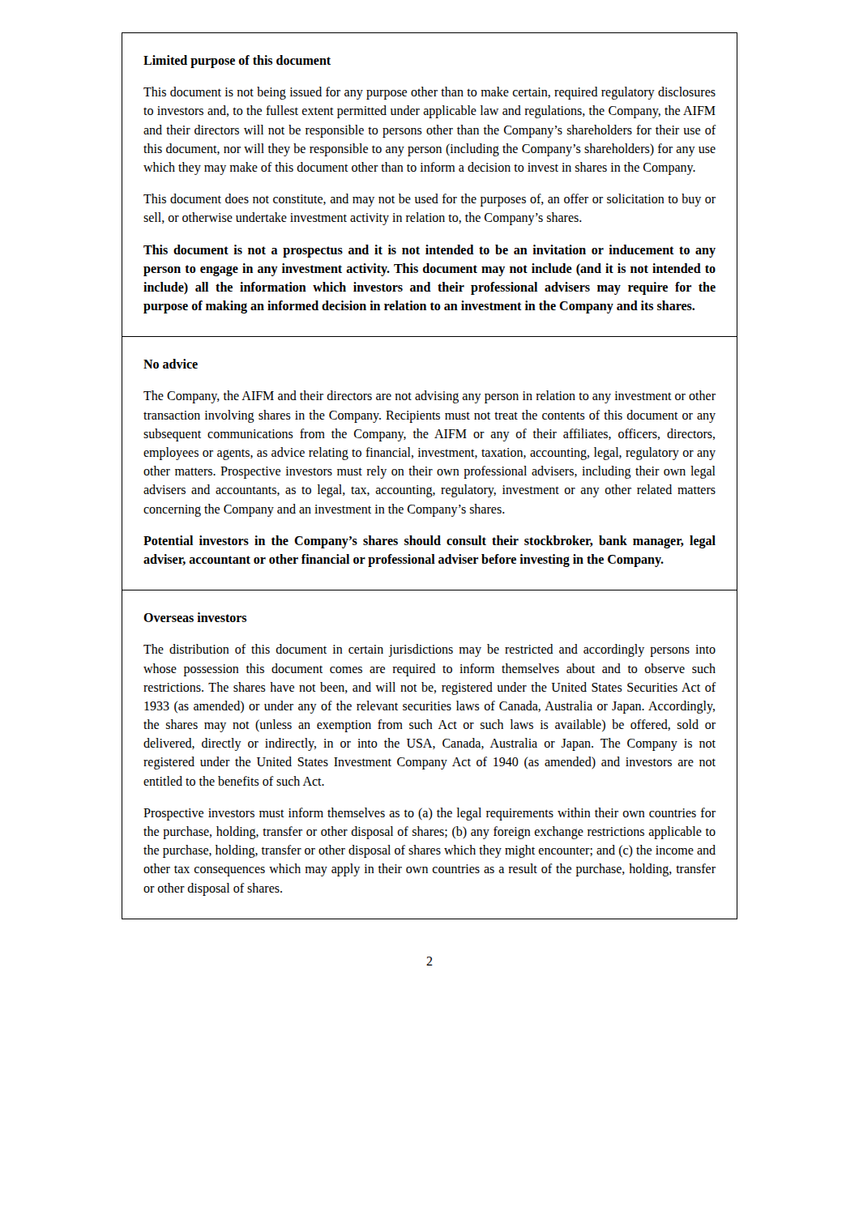Limited purpose of this document
This document is not being issued for any purpose other than to make certain, required regulatory disclosures to investors and, to the fullest extent permitted under applicable law and regulations, the Company, the AIFM and their directors will not be responsible to persons other than the Company’s shareholders for their use of this document, nor will they be responsible to any person (including the Company’s shareholders) for any use which they may make of this document other than to inform a decision to invest in shares in the Company.
This document does not constitute, and may not be used for the purposes of, an offer or solicitation to buy or sell, or otherwise undertake investment activity in relation to, the Company’s shares.
This document is not a prospectus and it is not intended to be an invitation or inducement to any person to engage in any investment activity. This document may not include (and it is not intended to include) all the information which investors and their professional advisers may require for the purpose of making an informed decision in relation to an investment in the Company and its shares.
No advice
The Company, the AIFM and their directors are not advising any person in relation to any investment or other transaction involving shares in the Company. Recipients must not treat the contents of this document or any subsequent communications from the Company, the AIFM or any of their affiliates, officers, directors, employees or agents, as advice relating to financial, investment, taxation, accounting, legal, regulatory or any other matters. Prospective investors must rely on their own professional advisers, including their own legal advisers and accountants, as to legal, tax, accounting, regulatory, investment or any other related matters concerning the Company and an investment in the Company’s shares.
Potential investors in the Company’s shares should consult their stockbroker, bank manager, legal adviser, accountant or other financial or professional adviser before investing in the Company.
Overseas investors
The distribution of this document in certain jurisdictions may be restricted and accordingly persons into whose possession this document comes are required to inform themselves about and to observe such restrictions. The shares have not been, and will not be, registered under the United States Securities Act of 1933 (as amended) or under any of the relevant securities laws of Canada, Australia or Japan. Accordingly, the shares may not (unless an exemption from such Act or such laws is available) be offered, sold or delivered, directly or indirectly, in or into the USA, Canada, Australia or Japan. The Company is not registered under the United States Investment Company Act of 1940 (as amended) and investors are not entitled to the benefits of such Act.
Prospective investors must inform themselves as to (a) the legal requirements within their own countries for the purchase, holding, transfer or other disposal of shares; (b) any foreign exchange restrictions applicable to the purchase, holding, transfer or other disposal of shares which they might encounter; and (c) the income and other tax consequences which may apply in their own countries as a result of the purchase, holding, transfer or other disposal of shares.
2